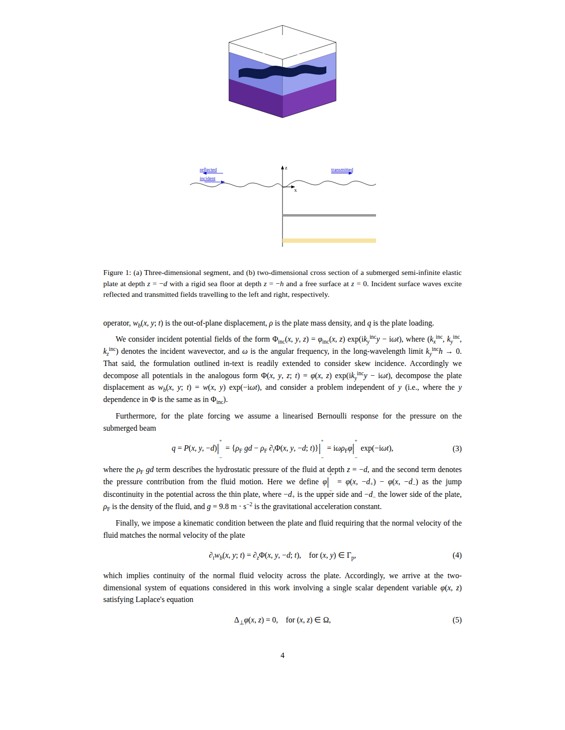z x reflected incident transmitted
Figure 1: (a) Three-dimensional segment, and (b) two-dimensional cross section of a submerged semi-infinite elastic plate at depth z = −d with a rigid sea floor at depth z = −h and a free surface at z = 0. Incident surface waves excite reflected and transmitted fields travelling to the left and right, respectively.
operator, wb(x, y; t) is the out-of-plane displacement, ρ is the plate mass density, and q is the plate loading.
We consider incident potential fields of the form Φinc(x, y, z) = φinc(x, z) exp(ikyincy − iωt), where (kxinc, kyinc, kzinc) denotes the incident wavevector, and ω is the angular frequency, in the long-wavelength limit kyinch → 0. That said, the formulation outlined in-text is readily extended to consider skew incidence. Accordingly we decompose all potentials in the analogous form Φ(x, y, z; t) = φ(x, z) exp(ikyincy − iωt), decompose the plate displacement as wb(x, y; t) = w(x, y) exp(−iωt), and consider a problem independent of y (i.e., where the y dependence in Φ is the same as in Φinc).
Furthermore, for the plate forcing we assume a linearised Bernoulli response for the pressure on the submerged beam
q = P(x, y, −d)|+− = {ρF gd − ρF ∂tΦ(x, y, −d; t)}|+− = iωρFφ|+− exp(−iωt),
(3)
where the ρF gd term describes the hydrostatic pressure of the fluid at depth z = −d, and the second term denotes the pressure contribution from the fluid motion. Here we define φ|+− = φ(x, −d+) − φ(x, −d−) as the jump discontinuity in the potential across the thin plate, where −d+ is the upper side and −d− the lower side of the plate, ρF is the density of the fluid, and g = 9.8 m · s−2 is the gravitational acceleration constant.
Finally, we impose a kinematic condition between the plate and fluid requiring that the normal velocity of the fluid matches the normal velocity of the plate
∂twb(x, y; t) = ∂zΦ(x, y, −d; t), for (x, y) ∈ Γp,
(4)
which implies continuity of the normal fluid velocity across the plate. Accordingly, we arrive at the two-dimensional system of equations considered in this work involving a single scalar dependent variable φ(x, z) satisfying Laplace's equation
Δ⊥φ(x, z) = 0, for (x, z) ∈ Ω,
(5)
4